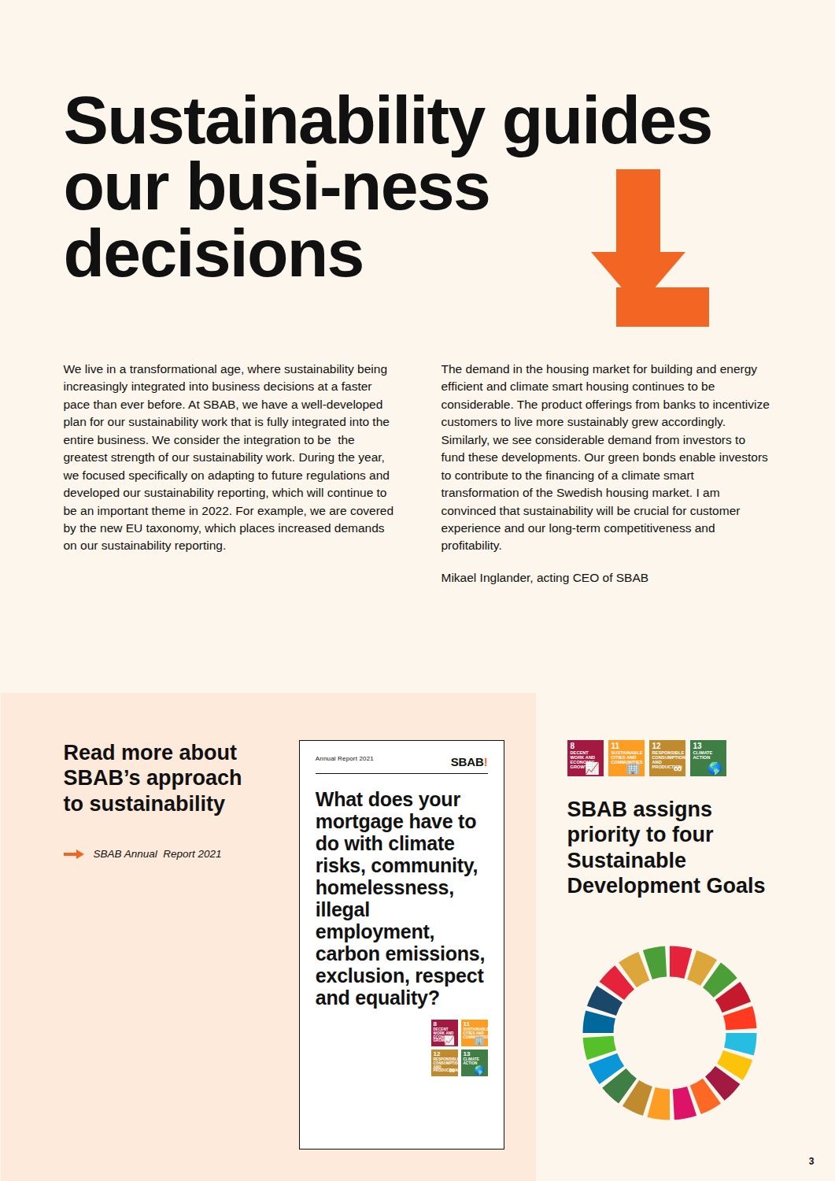Sustainability guides our busi‑ness decisions
We live in a transformational age, where sustainability being increasingly integrated into business decisions at a faster pace than ever before. At SBAB, we have a well-developed plan for our sustainability work that is fully integrated into the entire business. We consider the integration to be the greatest strength of our sustainability work. During the year, we focused specifically on adapting to future regulations and developed our sustainability reporting, which will continue to be an important theme in 2022. For example, we are covered by the new EU taxonomy, which places increased demands on our sustainability reporting.
The demand in the housing market for building and energy efficient and climate smart housing continues to be considerable. The product offerings from banks to incentivize customers to live more sustainably grew accordingly. Similarly, we see considerable demand from investors to fund these developments. Our green bonds enable investors to contribute to the financing of a climate smart transformation of the Swedish housing market. I am convinced that sustainability will be crucial for customer experience and our long-term competitiveness and profitability.
Mikael Inglander, acting CEO of SBAB
Read more about SBAB’s approach to sustainability
SBAB Annual Report 2021
Annual Report 2021 SBAB!
What does your mortgage have to do with climate risks, community, homelessness, illegal employment, carbon emissions, exclusion, respect and equality?
8 DECENT WORK AND ECONOMIC GROWTH📈
11 SUSTAINABLE CITIES AND COMMUNITIES🏢
12 RESPONSIBLE CONSUMPTION AND PRODUCTION∞
13 CLIMATE ACTION🌎
8 DECENT WORK AND ECONOMIC GROWTH📈
11 SUSTAINABLE CITIES AND COMMUNITIES🏢
12 RESPONSIBLE CONSUMPTION AND PRODUCTION∞
13 CLIMATE ACTION🌎
SBAB assigns priority to four Sustainable Development Goals
3